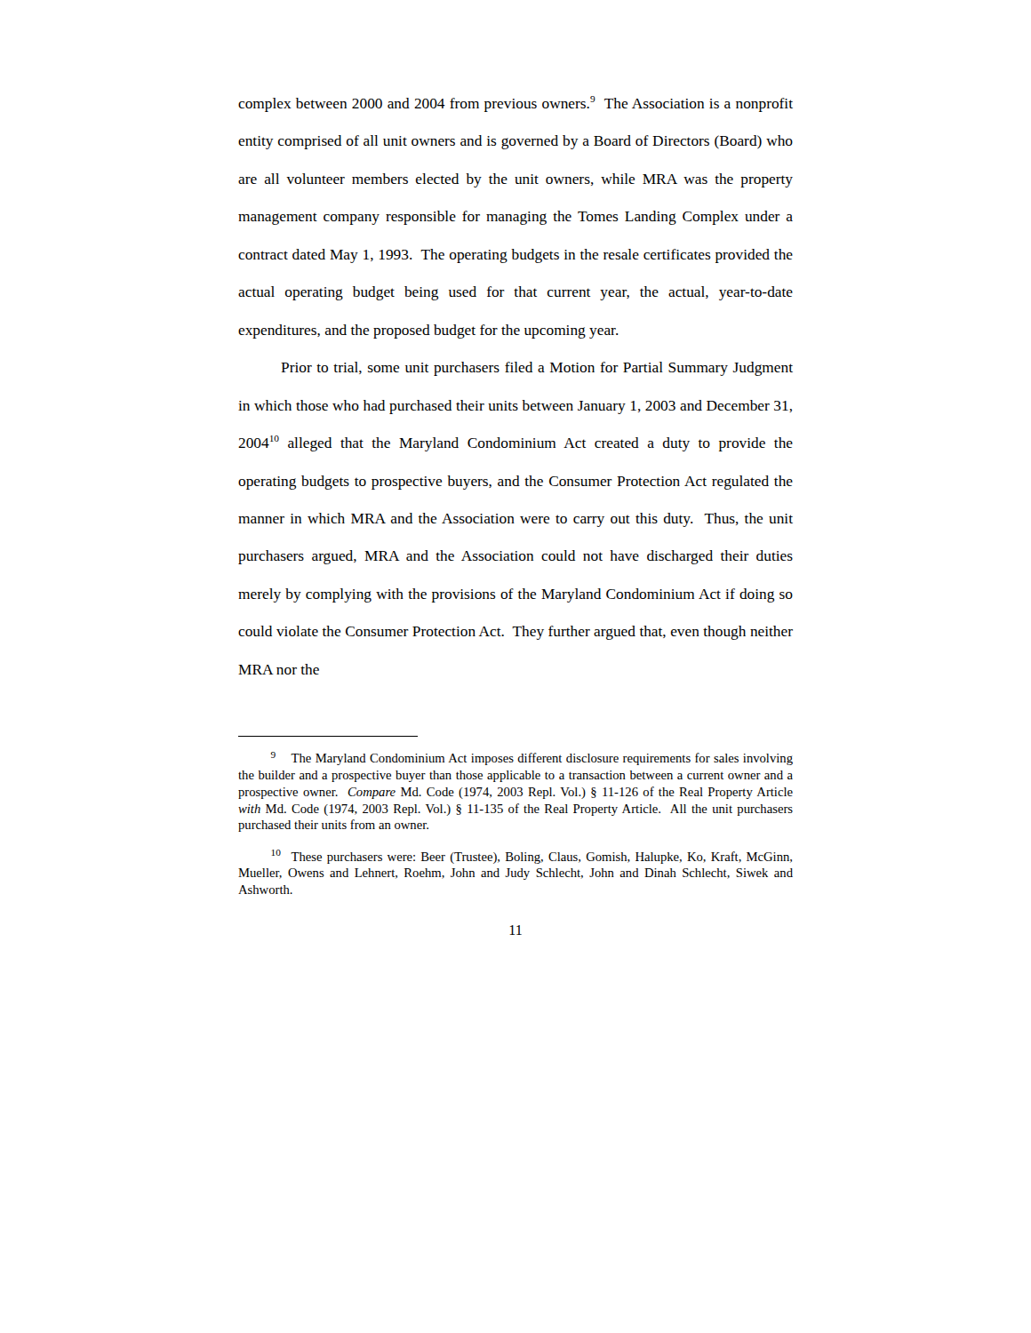complex between 2000 and 2004 from previous owners.9 The Association is a nonprofit entity comprised of all unit owners and is governed by a Board of Directors (Board) who are all volunteer members elected by the unit owners, while MRA was the property management company responsible for managing the Tomes Landing Complex under a contract dated May 1, 1993. The operating budgets in the resale certificates provided the actual operating budget being used for that current year, the actual, year-to-date expenditures, and the proposed budget for the upcoming year.
Prior to trial, some unit purchasers filed a Motion for Partial Summary Judgment in which those who had purchased their units between January 1, 2003 and December 31, 200410 alleged that the Maryland Condominium Act created a duty to provide the operating budgets to prospective buyers, and the Consumer Protection Act regulated the manner in which MRA and the Association were to carry out this duty. Thus, the unit purchasers argued, MRA and the Association could not have discharged their duties merely by complying with the provisions of the Maryland Condominium Act if doing so could violate the Consumer Protection Act. They further argued that, even though neither MRA nor the
9 The Maryland Condominium Act imposes different disclosure requirements for sales involving the builder and a prospective buyer than those applicable to a transaction between a current owner and a prospective owner. Compare Md. Code (1974, 2003 Repl. Vol.) § 11-126 of the Real Property Article with Md. Code (1974, 2003 Repl. Vol.) § 11-135 of the Real Property Article. All the unit purchasers purchased their units from an owner.
10 These purchasers were: Beer (Trustee), Boling, Claus, Gomish, Halupke, Ko, Kraft, McGinn, Mueller, Owens and Lehnert, Roehm, John and Judy Schlecht, John and Dinah Schlecht, Siwek and Ashworth.
11